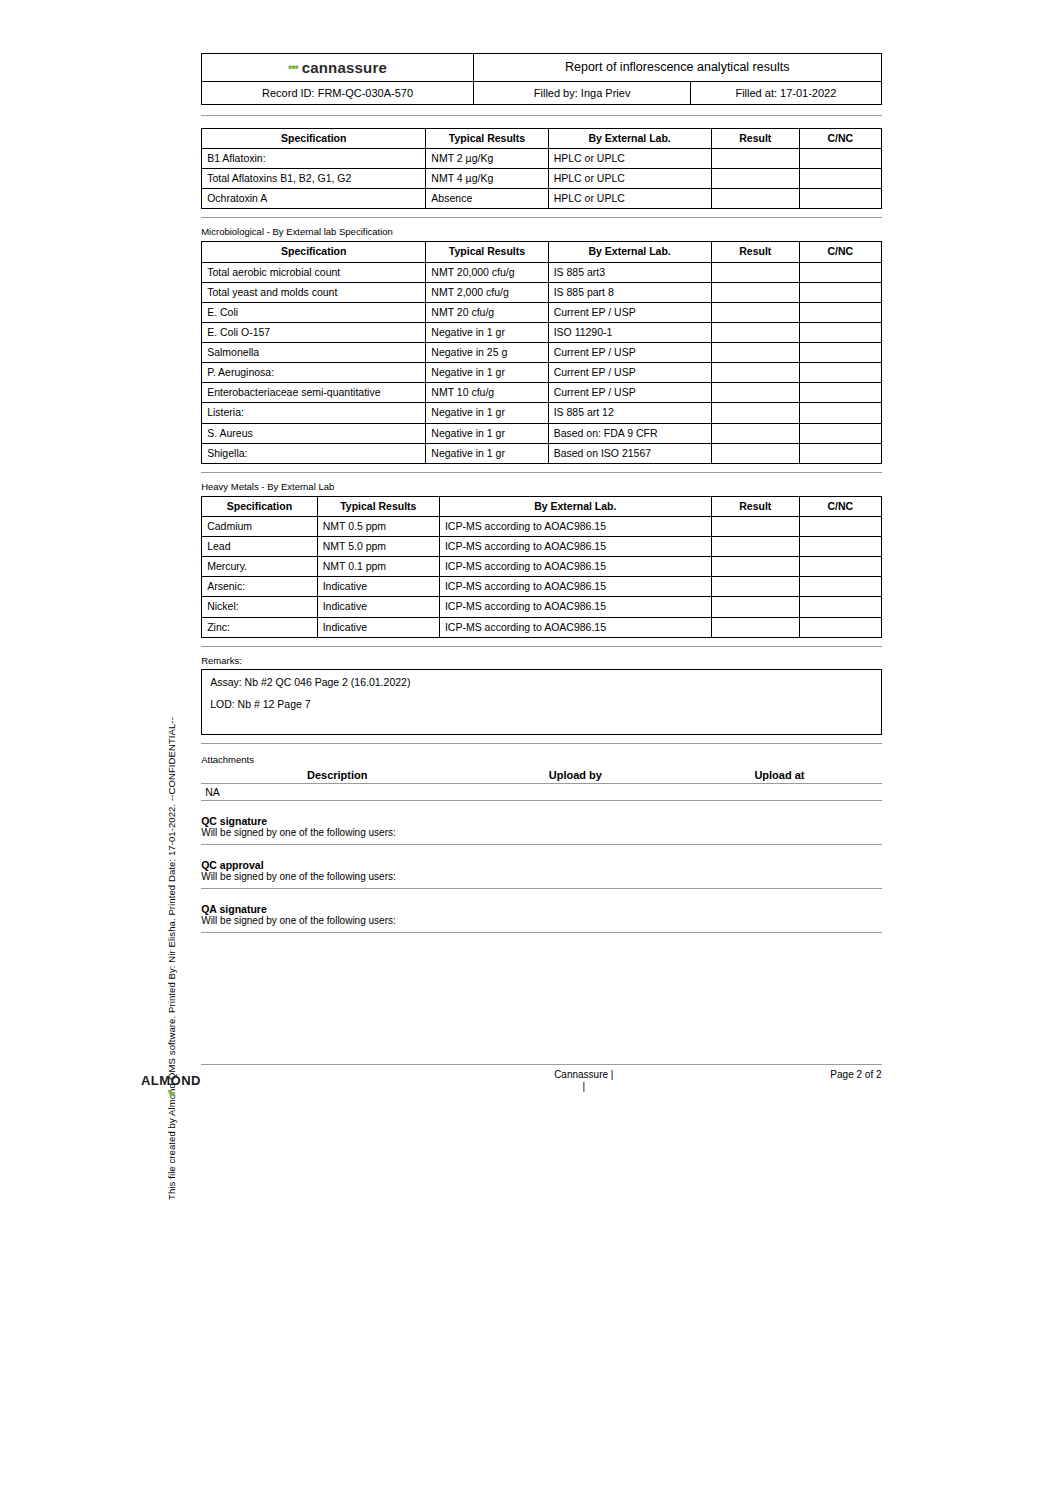This file created by Almond-QMS software. Printed By: Nir Elisha. Printed Date: 17-01-2022. --CONFIDENTIAL--
ALMOND
| ••• cannassure | Report of inflorescence analytical results |
| Record ID: FRM-QC-030A-570 | Filled by: Inga Priev | Filled at: 17-01-2022 |
| Specification | Typical Results | By External Lab. | Result | C/NC |
| --- | --- | --- | --- | --- |
| B1 Aflatoxin: | NMT 2 µg/Kg | HPLC or UPLC | | |
| Total Aflatoxins B1, B2, G1, G2 | NMT 4 µg/Kg | HPLC or UPLC | | |
| Ochratoxin A | Absence | HPLC or UPLC | | |
Microbiological - By External lab Specification
| Specification | Typical Results | By External Lab. | Result | C/NC |
| --- | --- | --- | --- | --- |
| Total aerobic microbial count | NMT 20,000 cfu/g | IS 885 art3 | | |
| Total yeast and molds count | NMT 2,000 cfu/g | IS 885 part 8 | | |
| E. Coli | NMT 20 cfu/g | Current EP / USP | | |
| E. Coli O-157 | Negative in 1 gr | ISO 11290-1 | | |
| Salmonella | Negative in 25 g | Current EP / USP | | |
| P. Aeruginosa: | Negative in 1 gr | Current EP / USP | | |
| Enterobacteriaceae semi-quantitative | NMT 10 cfu/g | Current EP / USP | | |
| Listeria: | Negative in 1 gr | IS 885 art 12 | | |
| S. Aureus | Negative in 1 gr | Based on: FDA 9 CFR | | |
| Shigella: | Negative in 1 gr | Based on ISO 21567 | | |
Heavy Metals - By External Lab
| Specification | Typical Results | By External Lab. | Result | C/NC |
| --- | --- | --- | --- | --- |
| Cadmium | NMT 0.5 ppm | ICP-MS according to AOAC986.15 | | |
| Lead | NMT 5.0 ppm | ICP-MS according to AOAC986.15 | | |
| Mercury. | NMT 0.1 ppm | ICP-MS according to AOAC986.15 | | |
| Arsenic: | Indicative | ICP-MS according to AOAC986.15 | | |
| Nickel: | Indicative | ICP-MS according to AOAC986.15 | | |
| Zinc: | Indicative | ICP-MS according to AOAC986.15 | | |
Remarks:
Assay: Nb #2 QC 046 Page 2 (16.01.2022)
LOD: Nb # 12 Page 7
Attachments
| Description | Upload by | Upload at |
| --- | --- | --- |
| NA | | |
QC signature
Will be signed by one of the following users:
QC approval
Will be signed by one of the following users:
QA signature
Will be signed by one of the following users:
Cannassure |
|
Page 2 of 2